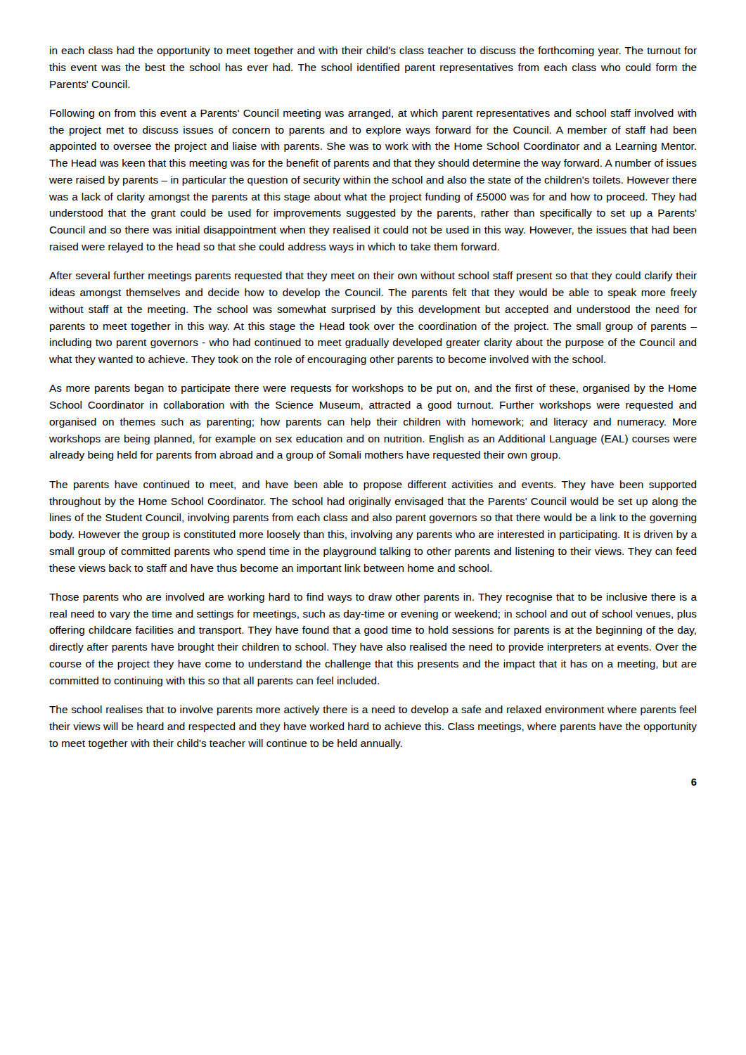in each class had the opportunity to meet together and with their child's class teacher to discuss the forthcoming year. The turnout for this event was the best the school has ever had. The school identified parent representatives from each class who could form the Parents' Council.
Following on from this event a Parents' Council meeting was arranged, at which parent representatives and school staff involved with the project met to discuss issues of concern to parents and to explore ways forward for the Council. A member of staff had been appointed to oversee the project and liaise with parents. She was to work with the Home School Coordinator and a Learning Mentor. The Head was keen that this meeting was for the benefit of parents and that they should determine the way forward. A number of issues were raised by parents – in particular the question of security within the school and also the state of the children's toilets. However there was a lack of clarity amongst the parents at this stage about what the project funding of £5000 was for and how to proceed. They had understood that the grant could be used for improvements suggested by the parents, rather than specifically to set up a Parents' Council and so there was initial disappointment when they realised it could not be used in this way. However, the issues that had been raised were relayed to the head so that she could address ways in which to take them forward.
After several further meetings parents requested that they meet on their own without school staff present so that they could clarify their ideas amongst themselves and decide how to develop the Council. The parents felt that they would be able to speak more freely without staff at the meeting. The school was somewhat surprised by this development but accepted and understood the need for parents to meet together in this way. At this stage the Head took over the coordination of the project. The small group of parents – including two parent governors - who had continued to meet gradually developed greater clarity about the purpose of the Council and what they wanted to achieve. They took on the role of encouraging other parents to become involved with the school.
As more parents began to participate there were requests for workshops to be put on, and the first of these, organised by the Home School Coordinator in collaboration with the Science Museum, attracted a good turnout. Further workshops were requested and organised on themes such as parenting; how parents can help their children with homework; and literacy and numeracy. More workshops are being planned, for example on sex education and on nutrition. English as an Additional Language (EAL) courses were already being held for parents from abroad and a group of Somali mothers have requested their own group.
The parents have continued to meet, and have been able to propose different activities and events. They have been supported throughout by the Home School Coordinator. The school had originally envisaged that the Parents' Council would be set up along the lines of the Student Council, involving parents from each class and also parent governors so that there would be a link to the governing body. However the group is constituted more loosely than this, involving any parents who are interested in participating. It is driven by a small group of committed parents who spend time in the playground talking to other parents and listening to their views. They can feed these views back to staff and have thus become an important link between home and school.
Those parents who are involved are working hard to find ways to draw other parents in. They recognise that to be inclusive there is a real need to vary the time and settings for meetings, such as day-time or evening or weekend; in school and out of school venues, plus offering childcare facilities and transport. They have found that a good time to hold sessions for parents is at the beginning of the day, directly after parents have brought their children to school. They have also realised the need to provide interpreters at events. Over the course of the project they have come to understand the challenge that this presents and the impact that it has on a meeting, but are committed to continuing with this so that all parents can feel included.
The school realises that to involve parents more actively there is a need to develop a safe and relaxed environment where parents feel their views will be heard and respected and they have worked hard to achieve this. Class meetings, where parents have the opportunity to meet together with their child's teacher will continue to be held annually.
6